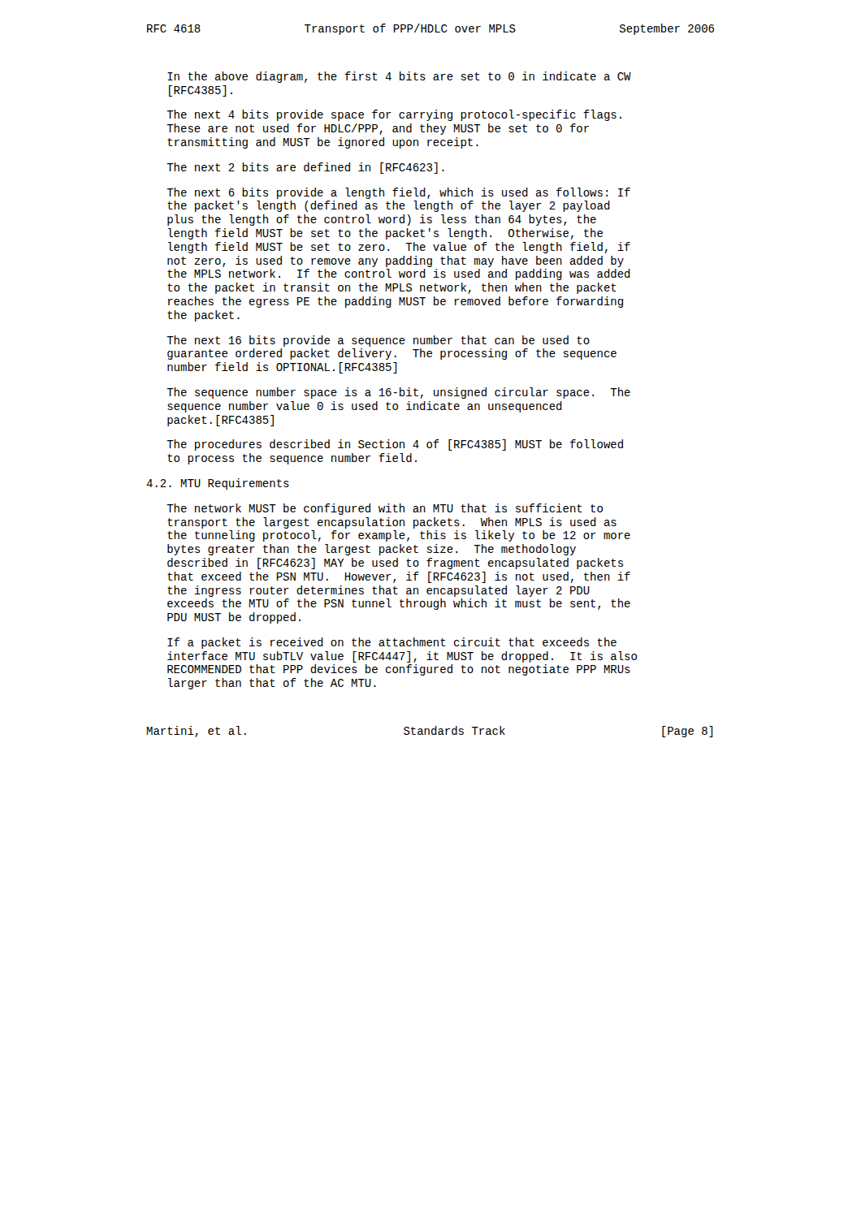RFC 4618 Transport of PPP/HDLC over MPLS September 2006
In the above diagram, the first 4 bits are set to 0 in indicate a CW [RFC4385].
The next 4 bits provide space for carrying protocol-specific flags. These are not used for HDLC/PPP, and they MUST be set to 0 for transmitting and MUST be ignored upon receipt.
The next 2 bits are defined in [RFC4623].
The next 6 bits provide a length field, which is used as follows: If the packet's length (defined as the length of the layer 2 payload plus the length of the control word) is less than 64 bytes, the length field MUST be set to the packet's length. Otherwise, the length field MUST be set to zero. The value of the length field, if not zero, is used to remove any padding that may have been added by the MPLS network. If the control word is used and padding was added to the packet in transit on the MPLS network, then when the packet reaches the egress PE the padding MUST be removed before forwarding the packet.
The next 16 bits provide a sequence number that can be used to guarantee ordered packet delivery. The processing of the sequence number field is OPTIONAL.[RFC4385]
The sequence number space is a 16-bit, unsigned circular space. The sequence number value 0 is used to indicate an unsequenced packet.[RFC4385]
The procedures described in Section 4 of [RFC4385] MUST be followed to process the sequence number field.
4.2. MTU Requirements
The network MUST be configured with an MTU that is sufficient to transport the largest encapsulation packets. When MPLS is used as the tunneling protocol, for example, this is likely to be 12 or more bytes greater than the largest packet size. The methodology described in [RFC4623] MAY be used to fragment encapsulated packets that exceed the PSN MTU. However, if [RFC4623] is not used, then if the ingress router determines that an encapsulated layer 2 PDU exceeds the MTU of the PSN tunnel through which it must be sent, the PDU MUST be dropped.
If a packet is received on the attachment circuit that exceeds the interface MTU subTLV value [RFC4447], it MUST be dropped. It is also RECOMMENDED that PPP devices be configured to not negotiate PPP MRUs larger than that of the AC MTU.
Martini, et al. Standards Track [Page 8]